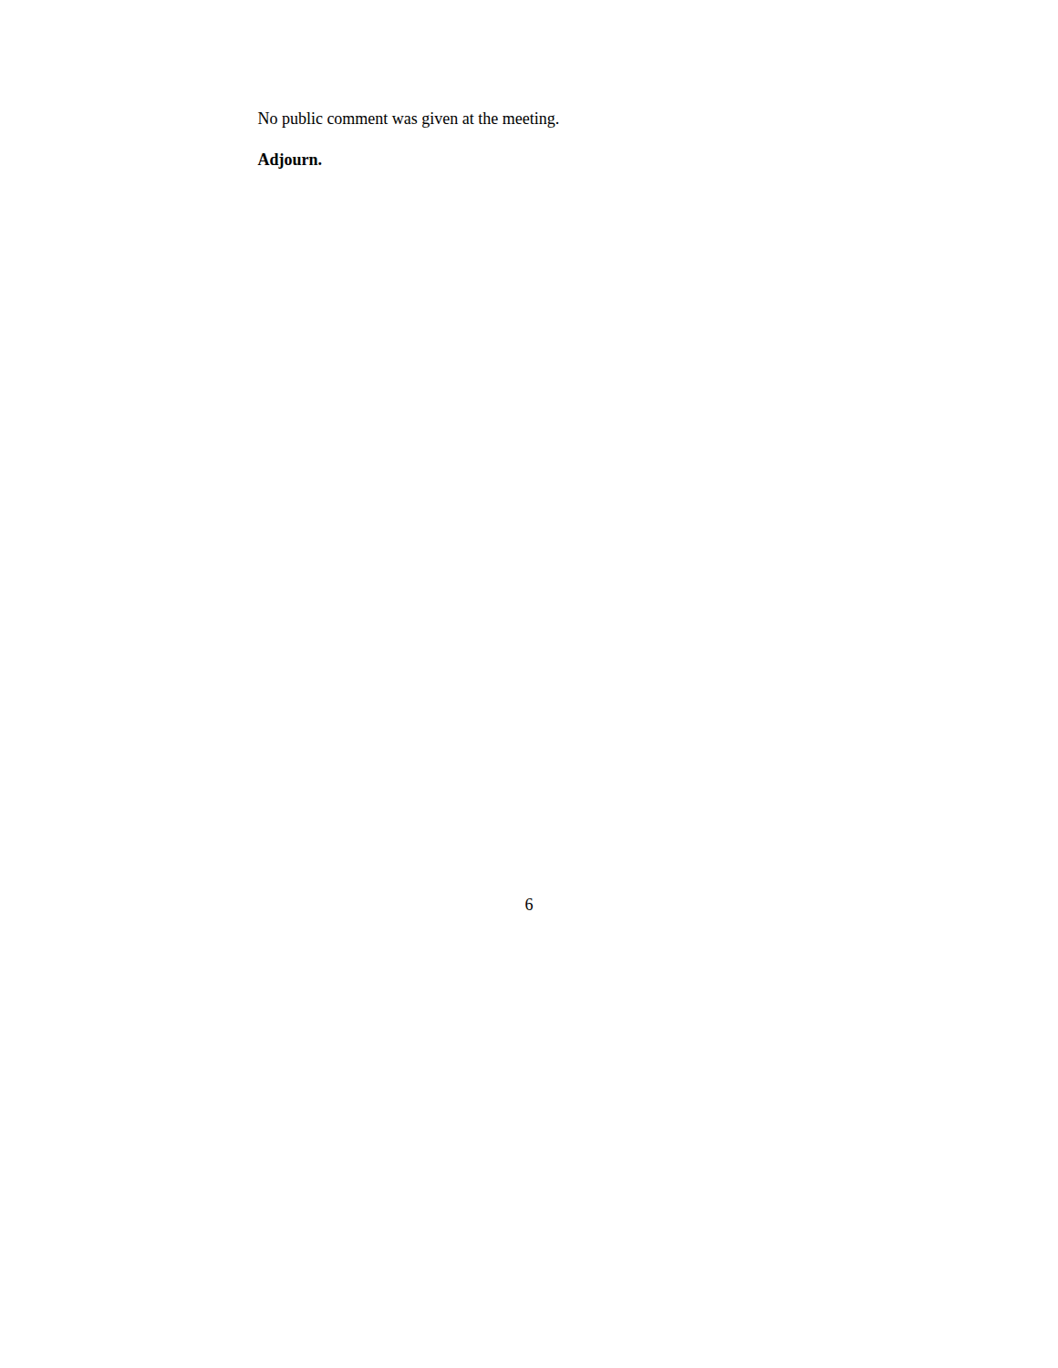No public comment was given at the meeting.
Adjourn.
6